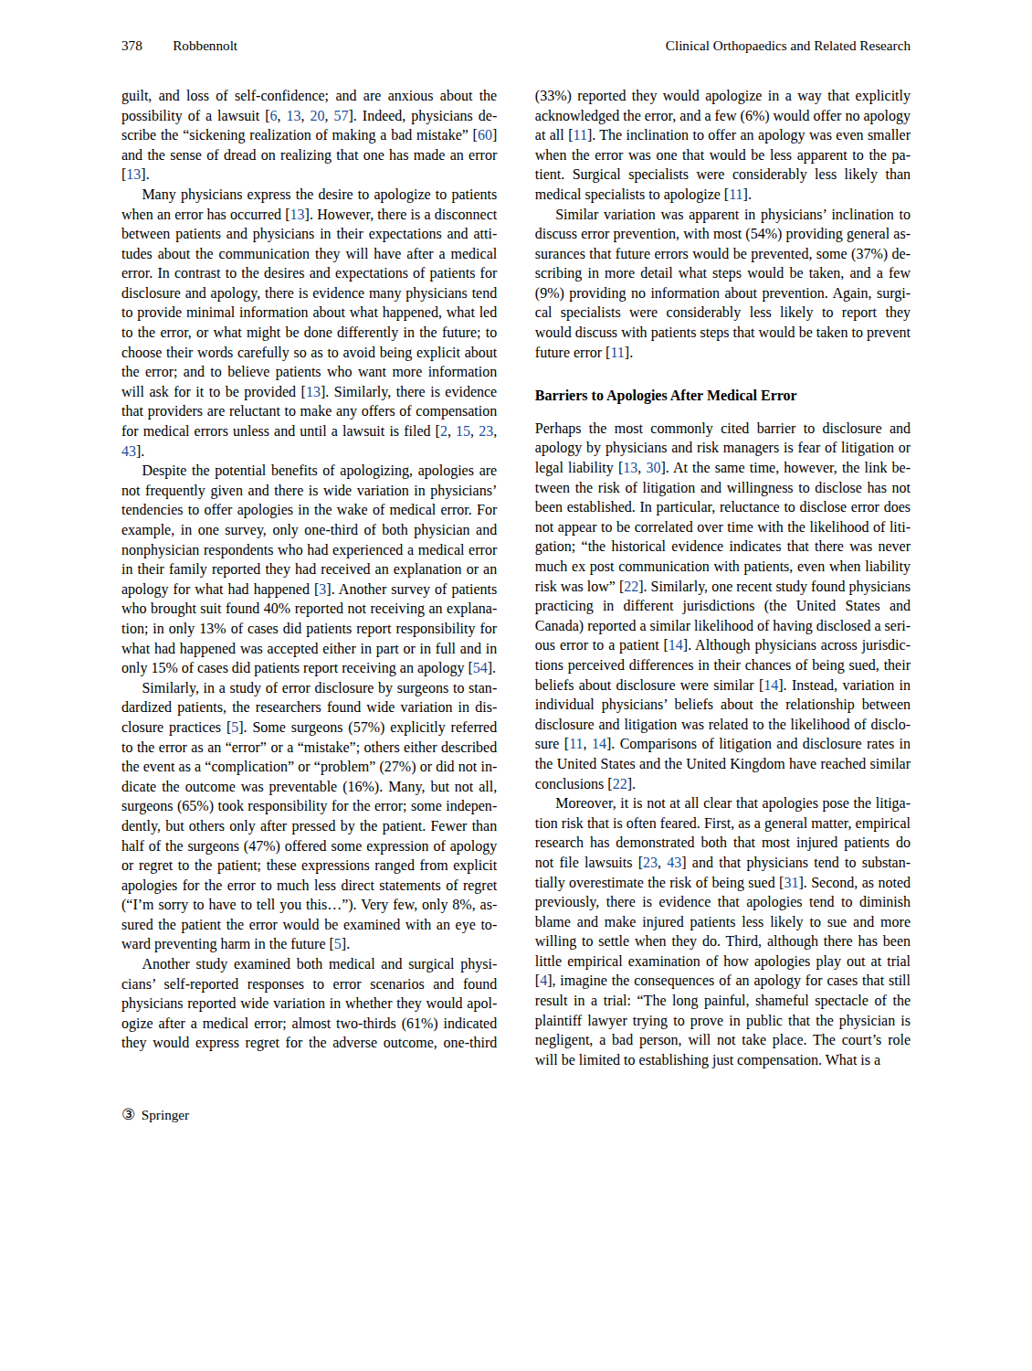378 Robbennolt Clinical Orthopaedics and Related Research
guilt, and loss of self-confidence; and are anxious about the possibility of a lawsuit [6, 13, 20, 57]. Indeed, physicians describe the “sickening realization of making a bad mistake” [60] and the sense of dread on realizing that one has made an error [13].
Many physicians express the desire to apologize to patients when an error has occurred [13]. However, there is a disconnect between patients and physicians in their expectations and attitudes about the communication they will have after a medical error. In contrast to the desires and expectations of patients for disclosure and apology, there is evidence many physicians tend to provide minimal information about what happened, what led to the error, or what might be done differently in the future; to choose their words carefully so as to avoid being explicit about the error; and to believe patients who want more information will ask for it to be provided [13]. Similarly, there is evidence that providers are reluctant to make any offers of compensation for medical errors unless and until a lawsuit is filed [2, 15, 23, 43].
Despite the potential benefits of apologizing, apologies are not frequently given and there is wide variation in physicians’ tendencies to offer apologies in the wake of medical error. For example, in one survey, only one-third of both physician and nonphysician respondents who had experienced a medical error in their family reported they had received an explanation or an apology for what had happened [3]. Another survey of patients who brought suit found 40% reported not receiving an explanation; in only 13% of cases did patients report responsibility for what had happened was accepted either in part or in full and in only 15% of cases did patients report receiving an apology [54].
Similarly, in a study of error disclosure by surgeons to standardized patients, the researchers found wide variation in disclosure practices [5]. Some surgeons (57%) explicitly referred to the error as an “error” or a “mistake”; others either described the event as a “complication” or “problem” (27%) or did not indicate the outcome was preventable (16%). Many, but not all, surgeons (65%) took responsibility for the error; some independently, but others only after pressed by the patient. Fewer than half of the surgeons (47%) offered some expression of apology or regret to the patient; these expressions ranged from explicit apologies for the error to much less direct statements of regret (“I’m sorry to have to tell you this…”). Very few, only 8%, assured the patient the error would be examined with an eye toward preventing harm in the future [5].
Another study examined both medical and surgical physicians’ self-reported responses to error scenarios and found physicians reported wide variation in whether they would apologize after a medical error; almost two-thirds (61%) indicated they would express regret for the adverse outcome, one-third (33%) reported they would apologize in a way that explicitly acknowledged the error, and a few (6%) would offer no apology at all [11]. The inclination to offer an apology was even smaller when the error was one that would be less apparent to the patient. Surgical specialists were considerably less likely than medical specialists to apologize [11].
Similar variation was apparent in physicians’ inclination to discuss error prevention, with most (54%) providing general assurances that future errors would be prevented, some (37%) describing in more detail what steps would be taken, and a few (9%) providing no information about prevention. Again, surgical specialists were considerably less likely to report they would discuss with patients steps that would be taken to prevent future error [11].
Barriers to Apologies After Medical Error
Perhaps the most commonly cited barrier to disclosure and apology by physicians and risk managers is fear of litigation or legal liability [13, 30]. At the same time, however, the link between the risk of litigation and willingness to disclose has not been established. In particular, reluctance to disclose error does not appear to be correlated over time with the likelihood of litigation; “the historical evidence indicates that there was never much ex post communication with patients, even when liability risk was low” [22]. Similarly, one recent study found physicians practicing in different jurisdictions (the United States and Canada) reported a similar likelihood of having disclosed a serious error to a patient [14]. Although physicians across jurisdictions perceived differences in their chances of being sued, their beliefs about disclosure were similar [14]. Instead, variation in individual physicians’ beliefs about the relationship between disclosure and litigation was related to the likelihood of disclosure [11, 14]. Comparisons of litigation and disclosure rates in the United States and the United Kingdom have reached similar conclusions [22].
Moreover, it is not at all clear that apologies pose the litigation risk that is often feared. First, as a general matter, empirical research has demonstrated both that most injured patients do not file lawsuits [23, 43] and that physicians tend to substantially overestimate the risk of being sued [31]. Second, as noted previously, there is evidence that apologies tend to diminish blame and make injured patients less likely to sue and more willing to settle when they do. Third, although there has been little empirical examination of how apologies play out at trial [4], imagine the consequences of an apology for cases that still result in a trial: “The long painful, shameful spectacle of the plaintiff lawyer trying to prove in public that the physician is negligent, a bad person, will not take place. The court’s role will be limited to establishing just compensation. What is a
③ Springer